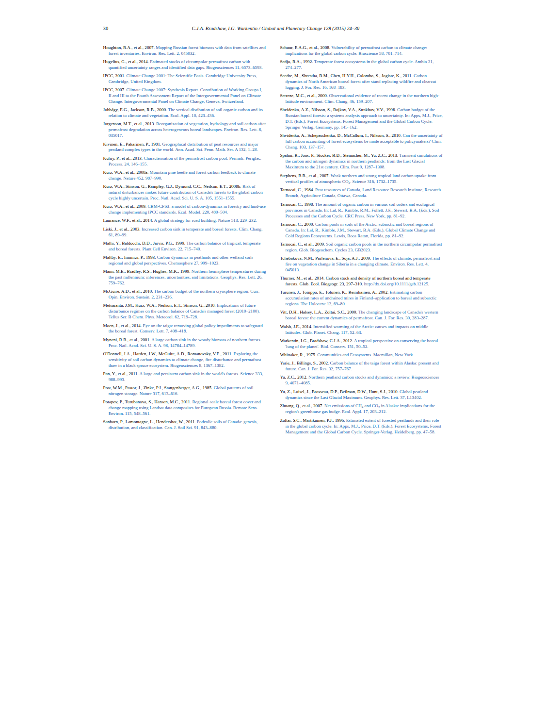30 C.J.A. Bradshaw, I.G. Warkentin / Global and Planetary Change 128 (2015) 24–30
Houghton, R.A., et al., 2007. Mapping Russian forest biomass with data from satellites and forest inventories. Environ. Res. Lett. 2, 045032.
Hugelius, G., et al., 2014. Estimated stocks of circumpolar permafrost carbon with quantified uncertainty ranges and identified data gaps. Biogeosciences 11, 6573–6593.
IPCC, 2001. Climate Change 2001: The Scientific Basis. Cambridge University Press, Cambridge, United Kingdom.
IPCC, 2007. Climate Change 2007: Synthesis Report. Contribution of Working Groups I, II and III to the Fourth Assessment Report of the Intergovernmental Panel on Climate Change. Intergovernmental Panel on Climate Change, Geneva, Switzerland.
Jobbágy, E.G., Jackson, R.B., 2000. The vertical disribution of soil organic carbon and its relation to climate and vegetation. Ecol. Appl. 10, 423–436.
Jorgenson, M.T., et al., 2013. Reorganization of vegetation, hydrology and soil carbon after permafrost degradation across heterogeneous boreal landscapes. Environ. Res. Lett. 8, 035017.
Kivinen, E., Pakarinen, P., 1981. Geographical distribution of peat resources and major peatland complex types in the world. Ann. Acad. Sci. Fenn. Math. Ser. A 132, 1–28.
Kuhry, P., et al., 2013. Characterisation of the permafrost carbon pool. Permafr. Periglac. Process. 24, 146–155.
Kurz, W.A., et al., 2008a. Mountain pine beetle and forest carbon feedback to climate change. Nature 452, 987–990.
Kurz, W.A., Stinson, G., Rampley, G.J., Dymond, C.C., Neilson, E.T., 2008b. Risk of natural disturbances makes future contribution of Canada's forests to the global carbon cycle highly uncertain. Proc. Natl. Acad. Sci. U. S. A. 105, 1551–1555.
Kurz, W.A., et al., 2009. CBM-CFS3: a model of carbon-dynamics in forestry and land-use change implementing IPCC standards. Ecol. Model. 220, 480–504.
Laurance, W.F., et al., 2014. A global strategy for road building. Nature 513, 229–232.
Liski, J., et al., 2003. Increased carbon sink in temperate and boreal forests. Clim. Chang. 61, 89–99.
Malhi, Y., Baldocchi, D.D., Jarvis, P.G., 1999. The carbon balance of tropical, temperate and boreal forests. Plant Cell Environ. 22, 715–740.
Maltby, E., Immirzi, P., 1993. Carbon dynamics in peatlands and other wetland soils regional and global perspectives. Chemosphere 27, 999–1023.
Mann, M.E., Bradley, R.S., Hughes, M.K., 1999. Northern hemisphere temperatures during the past millennium: inferences, uncertainties, and limitations. Geophys. Res. Lett. 26, 759–762.
McGuire, A.D., et al., 2010. The carbon budget of the northern cryosphere region. Curr. Opin. Environ. Sustain. 2, 231–236.
Metsaranta, J.M., Kurz, W.A., Neilson, E.T., Stinson, G., 2010. Implications of future disturbance regimes on the carbon balance of Canada's managed forest (2010–2100). Tellus Ser. B Chem. Phys. Meteorol. 62, 719–728.
Moen, J., et al., 2014. Eye on the taiga: removing global policy impediments to safeguard the boreal forest. Conserv. Lett. 7, 408–418.
Myneni, R.B., et al., 2001. A large carbon sink in the woody biomass of northern forests. Proc. Natl. Acad. Sci. U. S. A. 98, 14784–14789.
O'Donnell, J.A., Harden, J.W., McGuire, A.D., Romanovsky, V.E., 2011. Exploring the sensitivity of soil carbon dynamics to climate change, fire disturbance and permafrost thaw in a black spruce ecosystem. Biogeosciences 8, 1367–1382.
Pan, Y., et al., 2011. A large and persistent carbon sink in the world's forests. Science 333, 988–993.
Post, W.M., Pastor, J., Zinke, P.J., Stangenberger, A.G., 1985. Global patterns of soil nitrogen storage. Nature 317, 613–616.
Potapov, P., Turubanova, S., Hansen, M.C., 2011. Regional-scale boreal forest cover and change mapping using Landsat data composites for European Russia. Remote Sens. Environ. 115, 548–561.
Sanborn, P., Lamontagne, L., Hendershot, W., 2011. Podzolic soils of Canada: genesis, distribution, and classification. Can. J. Soil Sci. 91, 843–880.
Schuur, E.A.G., et al., 2008. Vulnerability of permafrost carbon to climate change: implications for the global carbon cycle. Bioscience 58, 701–714.
Sedjo, R.A., 1992. Temperate forest ecosystems in the global carbon cycle. Ambio 21, 274–277.
Seedre, M., Shrestha, B.M., Chen, H.Y.H., Colombo, S., Jogiste, K., 2011. Carbon dynamics of North American boreal forest after stand replacing wildfire and clearcut logging. J. For. Res. 16, 168–183.
Serreze, M.C., et al., 2000. Observational evidence of recent change in the northern high-latitude environment. Clim. Chang. 46, 159–207.
Shvidenko, A.Z., Nilsson, S., Rojkov, V.A., Strakhov, V.V., 1996. Carbon budget of the Russian boreal forests: a systems analysis approach to uncertainty. In: Apps, M.J., Price, D.T. (Eds.), Forest Ecosystems, Forest Management and the Global Carbon Cycle. Springer Verlag, Germany, pp. 145–162.
Shvidenko, A., Schepaschenko, D., McCallum, I., Nilsson, S., 2010. Can the uncertainty of full carbon accounting of forest ecosystems be made acceptable to policymakers? Clim. Chang. 103, 137–157.
Spahni, R., Joos, F., Stocker, B.D., Steinacher, M., Yu, Z.C., 2013. Transient simulations of the carbon and nitrogen dynamics in northern peatlands: from the Last Glacial Maximum to the 21st century. Clim. Past 9, 1287–1308.
Stephens, B.B., et al., 2007. Weak northern and strong tropical land carbon uptake from vertical profiles of atmospheric CO2. Science 316, 1732–1735.
Tarnocai, C., 1984. Peat resources of Canada, Land Resource Research Institute, Research Branch, Agriculture Canada, Ottawa, Canada.
Tarnocai, C., 1998. The amount of organic carbon in various soil orders and ecological provinces in Canada. In: Lal, R., Kimble, R.M., Follett, J.F., Stewart, B.A. (Eds.), Soil Processes and the Carbon Cycle. CRC Press, New York, pp. 81–92.
Tarnocai, C., 2000. Carbon pools in soils of the Arctic, subarctic and boreal regions of Canada. In: Lal, R., Kimble, J.M., Stewart, B.A. (Eds.), Global Climate Change and Cold Regions Ecosystems. Lewis, Boca Raton, Florida, pp. 81–92.
Tarnocai, C., et al., 2009. Soil organic carbon pools in the northern circumpolar permafrost region. Glob. Biogeochem. Cycles 23, GB2023.
Tchebakova, N.M., Parfenova, E., Soja, A.J., 2009. The effects of climate, permafrost and fire on vegetation change in Siberia in a changing climate. Environ. Res. Lett. 4, 045013.
Thurner, M., et al., 2014. Carbon stock and density of northern boreal and temperate forests. Glob. Ecol. Biogeogr. 23, 297–310. http://dx.doi.org/10.1111/geb.12125.
Turunen, J., Tomppo, E., Tolonen, K., Reinikainen, A., 2002. Estimating carbon accumulation rates of undrained mires in Finland–application to boreal and subarctic regions. The Holocene 12, 69–80.
Vitt, D.H., Halsey, L.A., Zoltai, S.C., 2000. The changing landscape of Canada's western boreal forest: the current dynamics of permafrost. Can. J. For. Res. 30, 283–287.
Walsh, J.E., 2014. Intensified warming of the Arctic: causes and impacts on middle latitudes. Glob. Planet. Chang. 117, 52–63.
Warkentin, I.G., Bradshaw, C.J.A., 2012. A tropical perspective on conserving the boreal 'lung of the planet'. Biol. Conserv. 151, 50–52.
Whittaker, R., 1975. Communities and Ecosystems. Macmillan, New York.
Yarie, J., Billings, S., 2002. Carbon balance of the taiga forest within Alaska: present and future. Can. J. For. Res. 32, 757–767.
Yu, Z.C., 2012. Northern peatland carbon stocks and dynamics: a review. Biogeosciences 9, 4071–4085.
Yu, Z., Loisel, J., Brosseau, D.P., Beilman, D.W., Hunt, S.J., 2010. Global peatland dynamics since the Last Glacial Maximum. Geophys. Res. Lett. 37, L13402.
Zhuang, Q., et al., 2007. Net emissions of CH4 and CO2 in Alaska: implications for the region's greenhouse gas budge. Ecol. Appl. 17, 203–212.
Zoltai, S.C., Martikainen, P.J., 1996. Estimated extent of forested peatlands and their role in the global carbon cycle. In: Apps, M.J., Price, D.T. (Eds.), Forest Ecosystems, Forest Management and the Global Carbon Cycle. Springer-Verlag, Heidelberg, pp. 47–58.